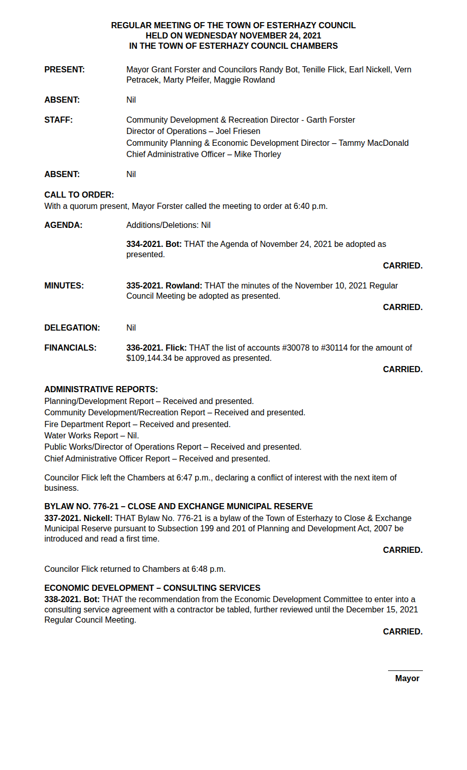Regular Meeting of the Town of Esterhazy Council
Held on Wednesday November 24, 2021
In the Town of Esterhazy Council Chambers
Present:
Mayor Grant Forster and Councilors Randy Bot, Tenille Flick, Earl Nickell, Vern Petracek, Marty Pfeifer, Maggie Rowland
Absent:
Nil
Staff:
Community Development & Recreation Director - Garth Forster
Director of Operations – Joel Friesen
Community Planning & Economic Development Director – Tammy MacDonald
Chief Administrative Officer – Mike Thorley
Absent:
Nil
Call to Order:
With a quorum present, Mayor Forster called the meeting to order at 6:40 p.m.
Agenda:
Additions/Deletions: Nil
334-2021. Bot: THAT the Agenda of November 24, 2021 be adopted as presented.
Carried.
Minutes:
335-2021. Rowland: THAT the minutes of the November 10, 2021 Regular Council Meeting be adopted as presented.
Carried.
Delegation:
Nil
Financials:
336-2021. Flick: THAT the list of accounts #30078 to #30114 for the amount of $109,144.34 be approved as presented.
Carried.
Administrative Reports:
Planning/Development Report – Received and presented.
Community Development/Recreation Report – Received and presented.
Fire Department Report – Received and presented.
Water Works Report – Nil.
Public Works/Director of Operations Report – Received and presented.
Chief Administrative Officer Report – Received and presented.
Councilor Flick left the Chambers at 6:47 p.m., declaring a conflict of interest with the next item of business.
Bylaw No. 776-21 – Close and Exchange Municipal Reserve
337-2021. Nickell: THAT Bylaw No. 776-21 is a bylaw of the Town of Esterhazy to Close & Exchange Municipal Reserve pursuant to Subsection 199 and 201 of Planning and Development Act, 2007 be introduced and read a first time.
Carried.
Councilor Flick returned to Chambers at 6:48 p.m.
Economic Development – Consulting Services
338-2021. Bot: THAT the recommendation from the Economic Development Committee to enter into a consulting service agreement with a contractor be tabled, further reviewed until the December 15, 2021 Regular Council Meeting.
Carried.
Mayor